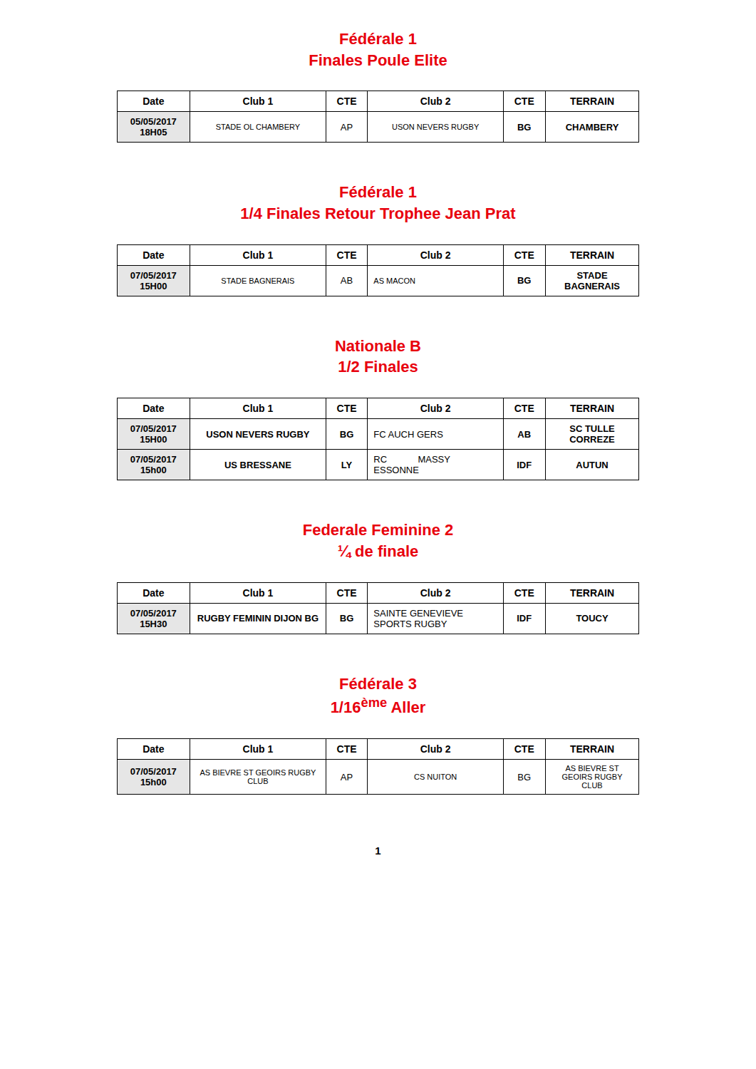Fédérale 1
Finales Poule Elite
| Date | Club 1 | CTE | Club 2 | CTE | TERRAIN |
| --- | --- | --- | --- | --- | --- |
| 05/05/2017 18H05 | STADE OL CHAMBERY | AP | USON NEVERS RUGBY | BG | CHAMBERY |
Fédérale 1
1/4 Finales Retour Trophee Jean Prat
| Date | Club 1 | CTE | Club 2 | CTE | TERRAIN |
| --- | --- | --- | --- | --- | --- |
| 07/05/2017 15H00 | STADE BAGNERAIS | AB | AS MACON | BG | STADE BAGNERAIS |
Nationale B
1/2 Finales
| Date | Club 1 | CTE | Club 2 | CTE | TERRAIN |
| --- | --- | --- | --- | --- | --- |
| 07/05/2017 15H00 | USON NEVERS RUGBY | BG | FC AUCH GERS | AB | SC TULLE CORREZE |
| 07/05/2017 15h00 | US BRESSANE | LY | RC MASSY ESSONNE | IDF | AUTUN |
Federale Feminine 2
¼ de finale
| Date | Club 1 | CTE | Club 2 | CTE | TERRAIN |
| --- | --- | --- | --- | --- | --- |
| 07/05/2017 15H30 | RUGBY FEMININ DIJON BG | BG | SAINTE GENEVIEVE SPORTS RUGBY | IDF | TOUCY |
Fédérale 3
1/16ème Aller
| Date | Club 1 | CTE | Club 2 | CTE | TERRAIN |
| --- | --- | --- | --- | --- | --- |
| 07/05/2017 15h00 | AS BIEVRE ST GEOIRS RUGBY CLUB | AP | CS NUITON | BG | AS BIEVRE ST GEOIRS RUGBY CLUB |
1